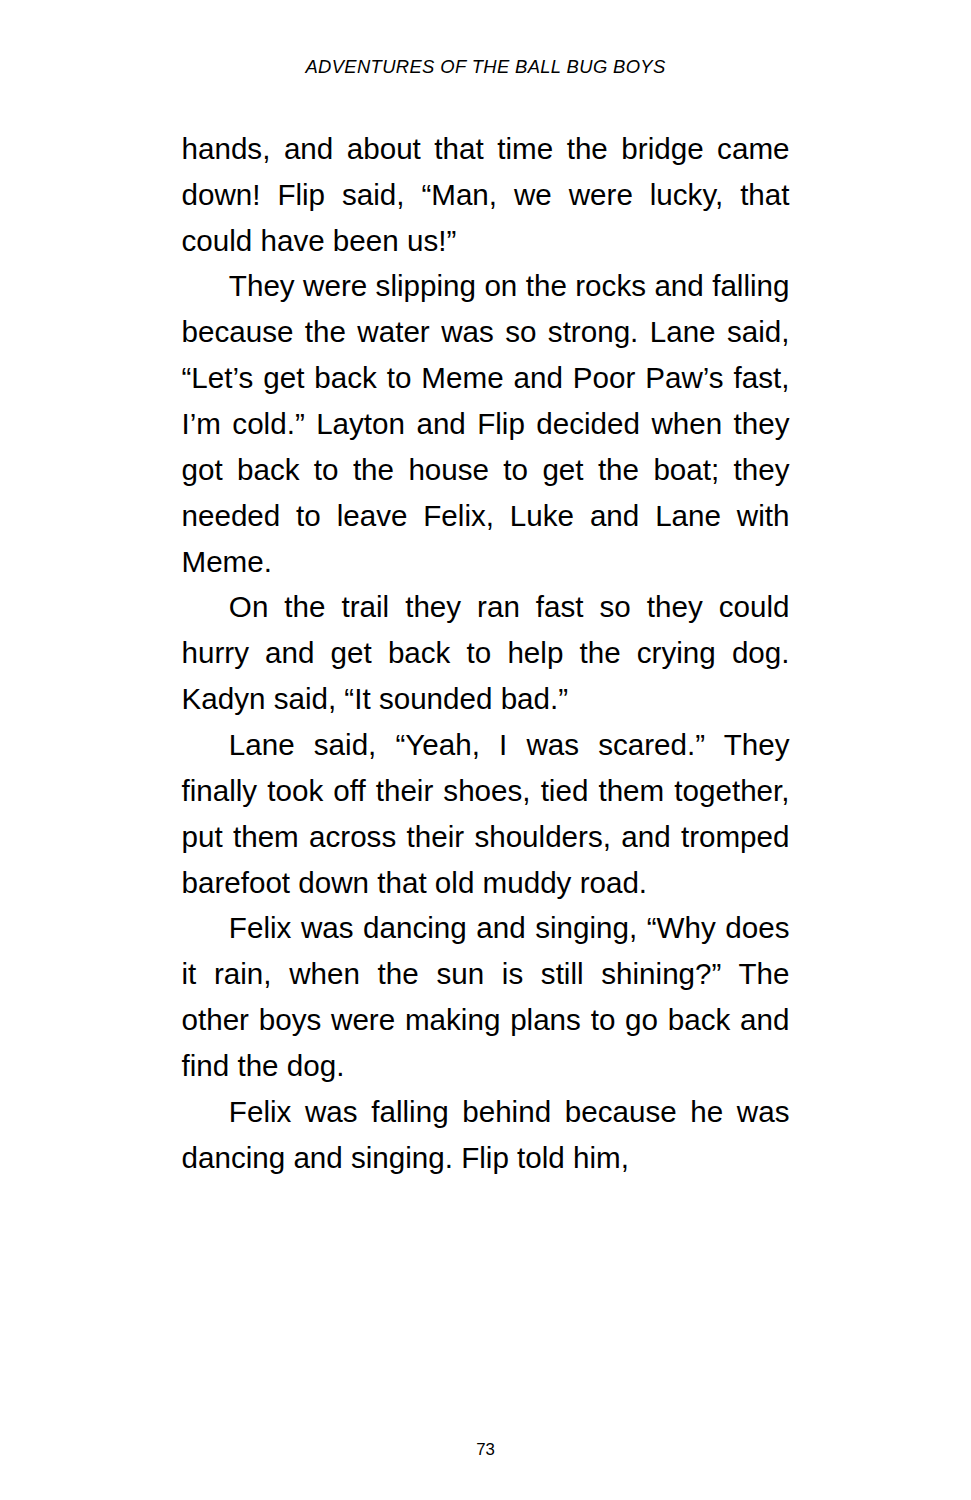ADVENTURES OF THE BALL BUG BOYS
hands, and about that time the bridge came down! Flip said, “Man, we were lucky, that could have been us!”
They were slipping on the rocks and falling because the water was so strong. Lane said, “Let’s get back to Meme and Poor Paw’s fast, I’m cold.” Layton and Flip decided when they got back to the house to get the boat; they needed to leave Felix, Luke and Lane with Meme.
On the trail they ran fast so they could hurry and get back to help the crying dog. Kadyn said, “It sounded bad.”
Lane said, “Yeah, I was scared.” They finally took off their shoes, tied them together, put them across their shoulders, and tromped barefoot down that old muddy road.
Felix was dancing and singing, “Why does it rain, when the sun is still shining?” The other boys were making plans to go back and find the dog.
Felix was falling behind because he was dancing and singing. Flip told him,
73